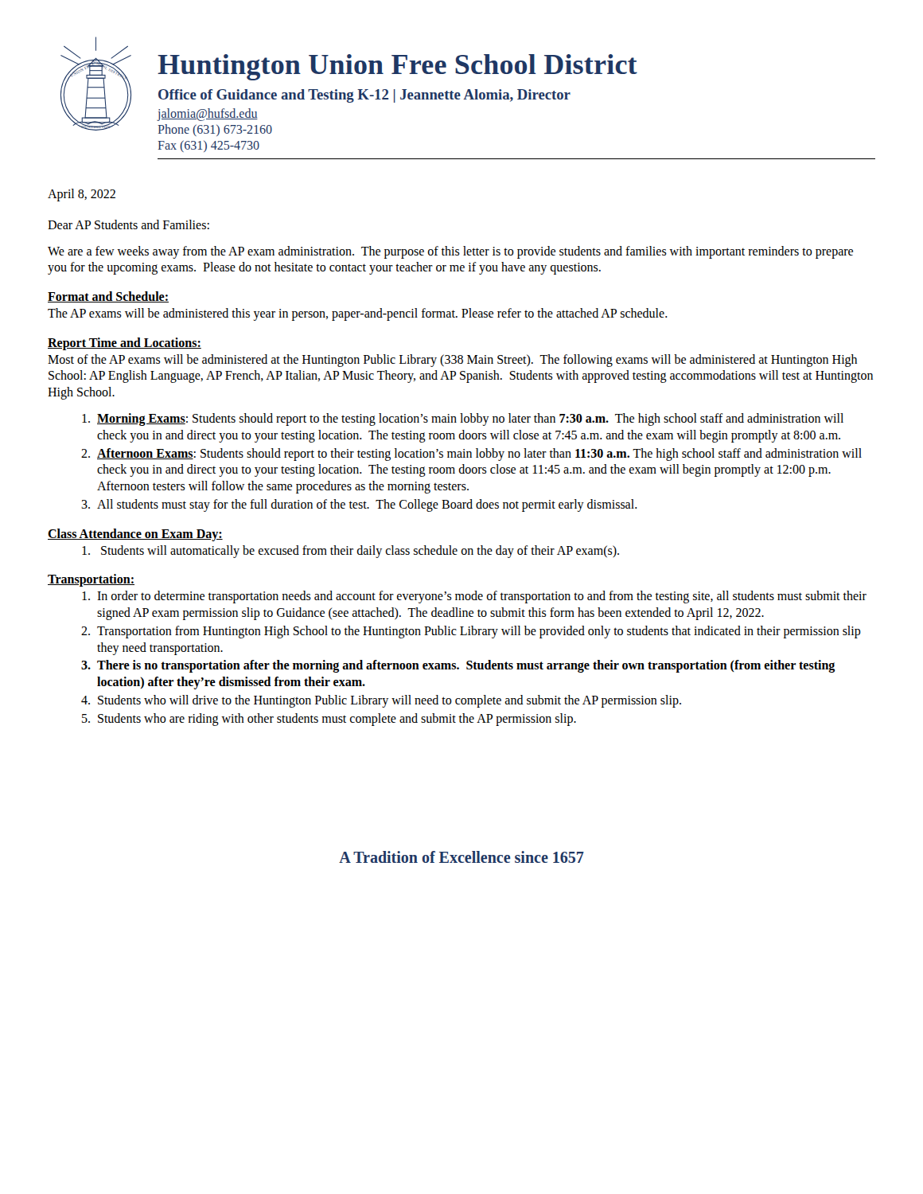UNION FREE SCHOOL DISTRICT HUNTINGTON
Huntington Union Free School District
Office of Guidance and Testing K-12 | Jeannette Alomia, Director
jalomia@hufsd.edu
Phone (631) 673-2160
Fax (631) 425-4730
April 8, 2022
Dear AP Students and Families:
We are a few weeks away from the AP exam administration. The purpose of this letter is to provide students and families with important reminders to prepare you for the upcoming exams. Please do not hesitate to contact your teacher or me if you have any questions.
Format and Schedule:
The AP exams will be administered this year in person, paper-and-pencil format. Please refer to the attached AP schedule.
Report Time and Locations:
Most of the AP exams will be administered at the Huntington Public Library (338 Main Street). The following exams will be administered at Huntington High School: AP English Language, AP French, AP Italian, AP Music Theory, and AP Spanish. Students with approved testing accommodations will test at Huntington High School.
Morning Exams: Students should report to the testing location’s main lobby no later than 7:30 a.m. The high school staff and administration will check you in and direct you to your testing location. The testing room doors will close at 7:45 a.m. and the exam will begin promptly at 8:00 a.m.
Afternoon Exams: Students should report to their testing location’s main lobby no later than 11:30 a.m. The high school staff and administration will check you in and direct you to your testing location. The testing room doors close at 11:45 a.m. and the exam will begin promptly at 12:00 p.m. Afternoon testers will follow the same procedures as the morning testers.
All students must stay for the full duration of the test. The College Board does not permit early dismissal.
Class Attendance on Exam Day:
Students will automatically be excused from their daily class schedule on the day of their AP exam(s).
Transportation:
In order to determine transportation needs and account for everyone’s mode of transportation to and from the testing site, all students must submit their signed AP exam permission slip to Guidance (see attached). The deadline to submit this form has been extended to April 12, 2022.
Transportation from Huntington High School to the Huntington Public Library will be provided only to students that indicated in their permission slip they need transportation.
There is no transportation after the morning and afternoon exams. Students must arrange their own transportation (from either testing location) after they’re dismissed from their exam.
Students who will drive to the Huntington Public Library will need to complete and submit the AP permission slip.
Students who are riding with other students must complete and submit the AP permission slip.
A Tradition of Excellence since 1657